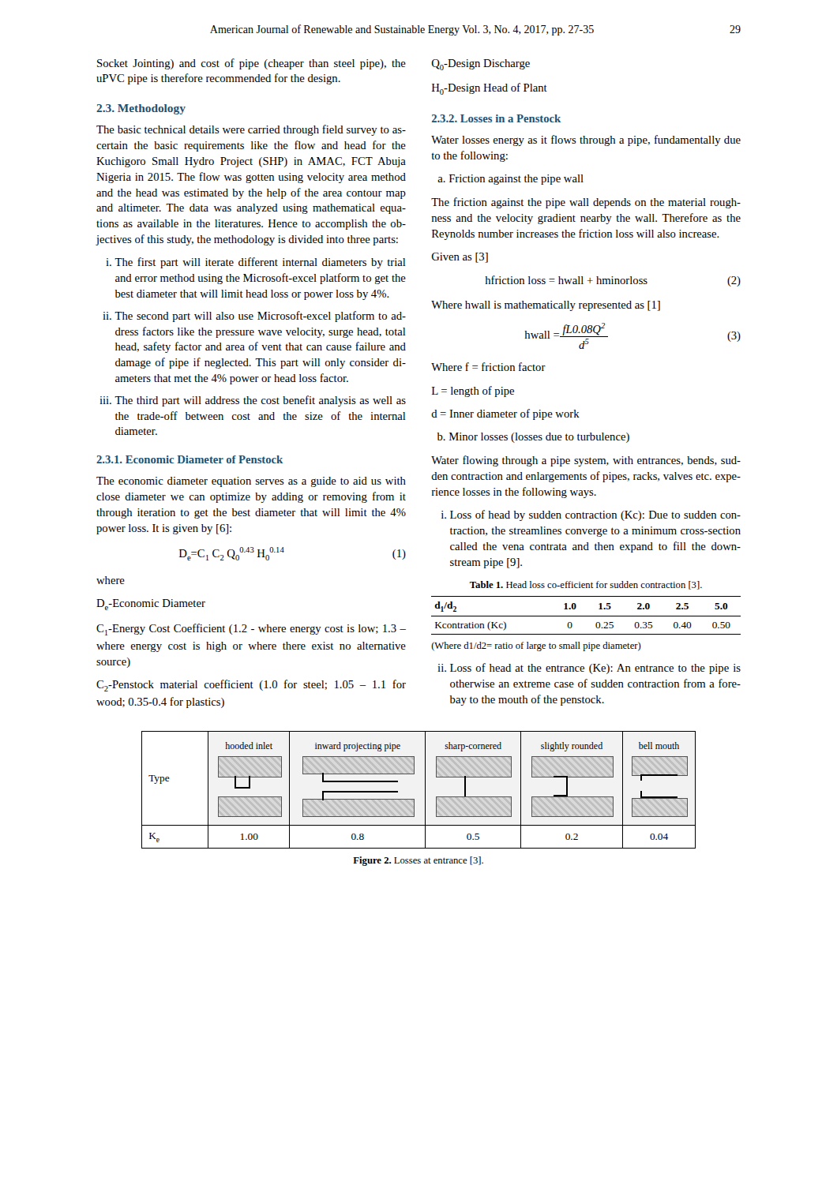American Journal of Renewable and Sustainable Energy Vol. 3, No. 4, 2017, pp. 27-35
29
Socket Jointing) and cost of pipe (cheaper than steel pipe), the uPVC pipe is therefore recommended for the design.
2.3. Methodology
The basic technical details were carried through field survey to ascertain the basic requirements like the flow and head for the Kuchigoro Small Hydro Project (SHP) in AMAC, FCT Abuja Nigeria in 2015. The flow was gotten using velocity area method and the head was estimated by the help of the area contour map and altimeter. The data was analyzed using mathematical equations as available in the literatures. Hence to accomplish the objectives of this study, the methodology is divided into three parts:
The first part will iterate different internal diameters by trial and error method using the Microsoft-excel platform to get the best diameter that will limit head loss or power loss by 4%.
The second part will also use Microsoft-excel platform to address factors like the pressure wave velocity, surge head, total head, safety factor and area of vent that can cause failure and damage of pipe if neglected. This part will only consider diameters that met the 4% power or head loss factor.
The third part will address the cost benefit analysis as well as the trade-off between cost and the size of the internal diameter.
2.3.1. Economic Diameter of Penstock
The economic diameter equation serves as a guide to aid us with close diameter we can optimize by adding or removing from it through iteration to get the best diameter that will limit the 4% power loss. It is given by [6]:
De=C1 C2 Q00.43 H00.14
(1)
where
De-Economic Diameter
C1-Energy Cost Coefficient (1.2 - where energy cost is low; 1.3 – where energy cost is high or where there exist no alternative source)
C2-Penstock material coefficient (1.0 for steel; 1.05 – 1.1 for wood; 0.35-0.4 for plastics)
Q0-Design Discharge
H0-Design Head of Plant
2.3.2. Losses in a Penstock
Water losses energy as it flows through a pipe, fundamentally due to the following:
Friction against the pipe wall
The friction against the pipe wall depends on the material roughness and the velocity gradient nearby the wall. Therefore as the Reynolds number increases the friction loss will also increase.
Given as [3]
hfriction loss = hwall + hminorloss
(2)
Where hwall is mathematically represented as [1]
hwall =fL0.08Q2 d5
(3)
Where f = friction factor
L = length of pipe
d = Inner diameter of pipe work
Minor losses (losses due to turbulence)
Water flowing through a pipe system, with entrances, bends, sudden contraction and enlargements of pipes, racks, valves etc. experience losses in the following ways.
Loss of head by sudden contraction (Kc): Due to sudden contraction, the streamlines converge to a minimum cross-section called the vena contrata and then expand to fill the downstream pipe [9].
Table 1. Head loss co-efficient for sudden contraction [3].
| d 1 /d 2 | 1.0 | 1.5 | 2.0 | 2.5 | 5.0 |
| --- | --- | --- | --- | --- | --- |
| Kcontration (Kc) | 0 | 0.25 | 0.35 | 0.40 | 0.50 |
(Where d1/d2= ratio of large to small pipe diameter)
Loss of head at the entrance (Ke): An entrance to the pipe is otherwise an extreme case of sudden contraction from a forebay to the mouth of the penstock.
| Type | hooded inlet | inward projecting pipe | sharp-cornered | slightly rounded | bell mouth |
| K e | 1.00 | 0.8 | 0.5 | 0.2 | 0.04 |
Figure 2. Losses at entrance [3].